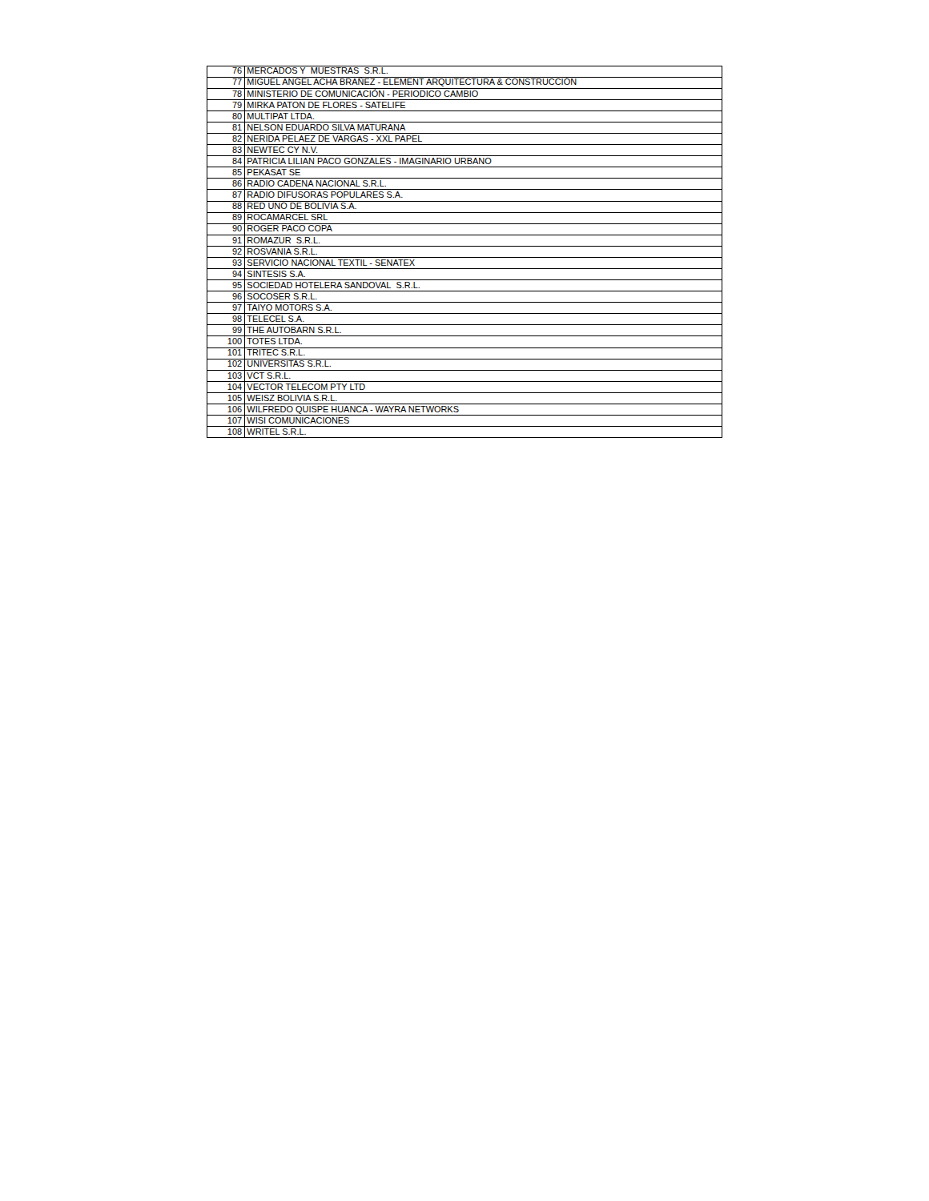| 76 | MERCADOS Y MUESTRAS S.R.L. |
| 77 | MIGUEL ANGEL ACHA BRAÑEZ - ELEMENT ARQUITECTURA & CONSTRUCCIÓN |
| 78 | MINISTERIO DE COMUNICACIÓN - PERIODICO CAMBIO |
| 79 | MIRKA PATON DE FLORES - SATELIFE |
| 80 | MULTIPAT LTDA. |
| 81 | NELSON EDUARDO SILVA MATURANA |
| 82 | NERIDA PELAEZ DE VARGAS - XXL PAPEL |
| 83 | NEWTEC CY N.V. |
| 84 | PATRICIA LILIAN PACO GONZALES - IMAGINARIO URBANO |
| 85 | PEKASAT SE |
| 86 | RADIO CADENA NACIONAL S.R.L. |
| 87 | RADIO DIFUSORAS POPULARES S.A. |
| 88 | RED UNO DE BOLIVIA S.A. |
| 89 | ROCAMARCEL SRL |
| 90 | ROGER PACO COPA |
| 91 | ROMAZUR S.R.L. |
| 92 | ROSVANIA S.R.L. |
| 93 | SERVICIO NACIONAL TEXTIL - SENATEX |
| 94 | SINTESIS S.A. |
| 95 | SOCIEDAD HOTELERA SANDOVAL S.R.L. |
| 96 | SOCOSER S.R.L. |
| 97 | TAIYO MOTORS S.A. |
| 98 | TELECEL S.A. |
| 99 | THE AUTOBARN S.R.L. |
| 100 | TOTES LTDA. |
| 101 | TRITEC S.R.L. |
| 102 | UNIVERSITAS S.R.L. |
| 103 | VCT S.R.L. |
| 104 | VECTOR TELECOM PTY LTD |
| 105 | WEISZ BOLIVIA S.R.L. |
| 106 | WILFREDO QUISPE HUANCA - WAYRA NETWORKS |
| 107 | WISI COMUNICACIONES |
| 108 | WRITEL S.R.L. |